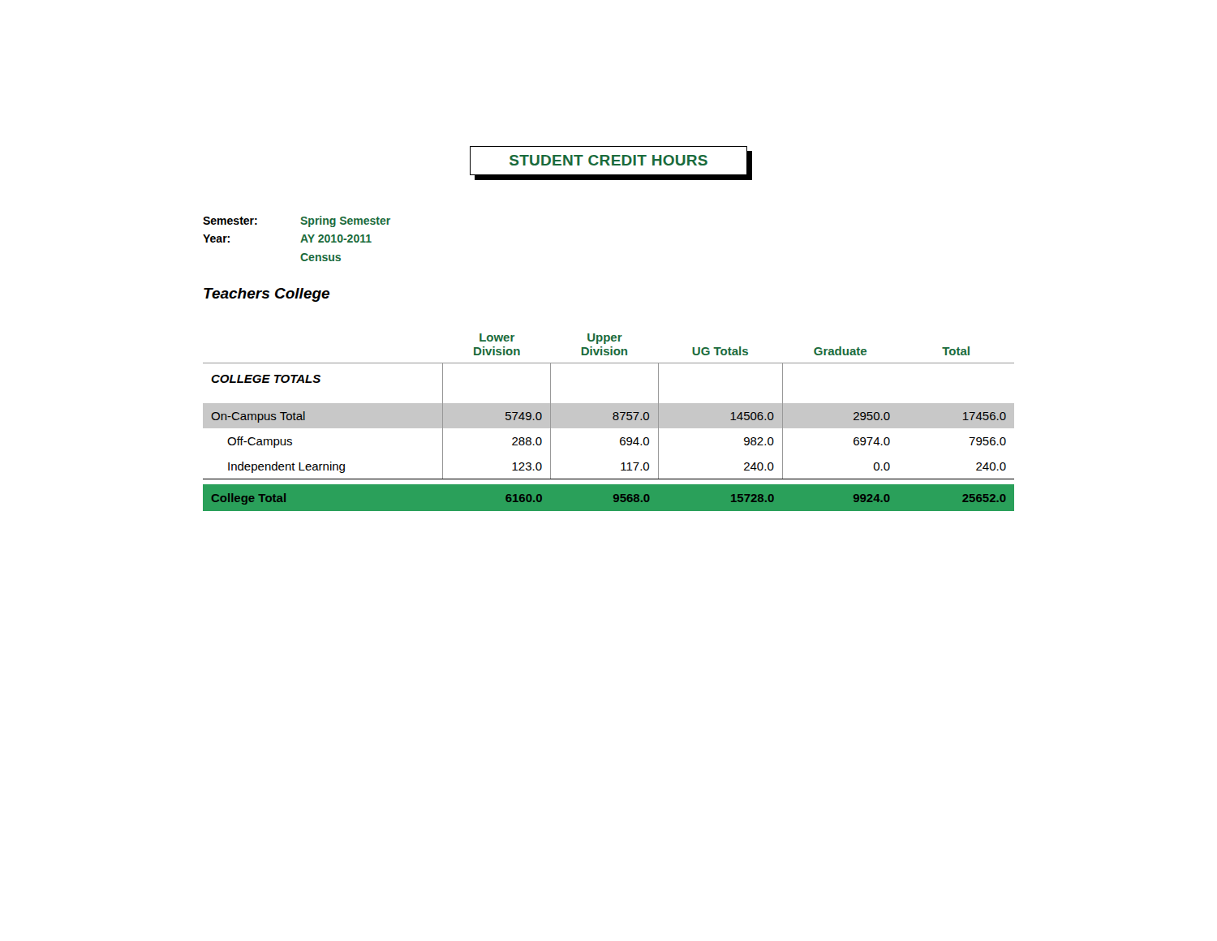STUDENT CREDIT HOURS
Semester:
Year:
Spring Semester
AY 2010-2011
Census
Teachers College
| | Lower Division | Upper Division | UG Totals | Graduate | Total |
| --- | --- | --- | --- | --- | --- |
| COLLEGE TOTALS | | | | | |
| On-Campus Total | 5749.0 | 8757.0 | 14506.0 | 2950.0 | 17456.0 |
| Off-Campus | 288.0 | 694.0 | 982.0 | 6974.0 | 7956.0 |
| Independent Learning | 123.0 | 117.0 | 240.0 | 0.0 | 240.0 |
| College Total | 6160.0 | 9568.0 | 15728.0 | 9924.0 | 25652.0 |